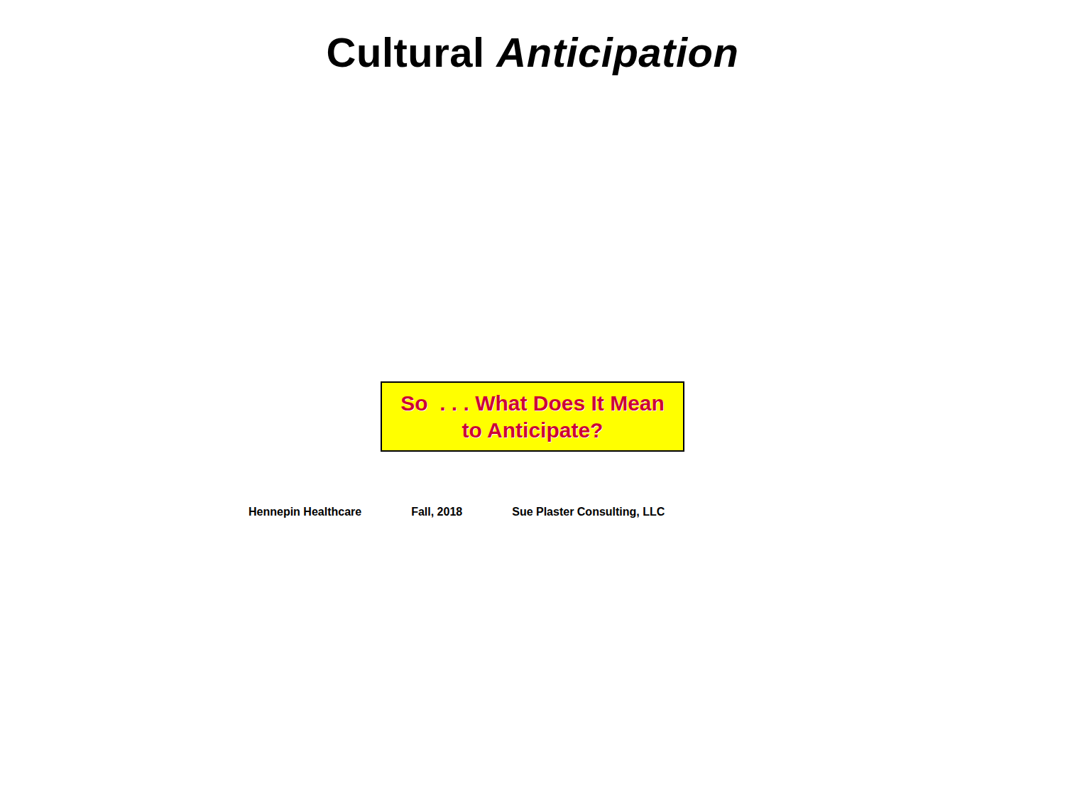Cultural Anticipation
So . . . What Does It Mean
to Anticipate?
Hennepin Healthcare Fall, 2018 Sue Plaster Consulting, LLC